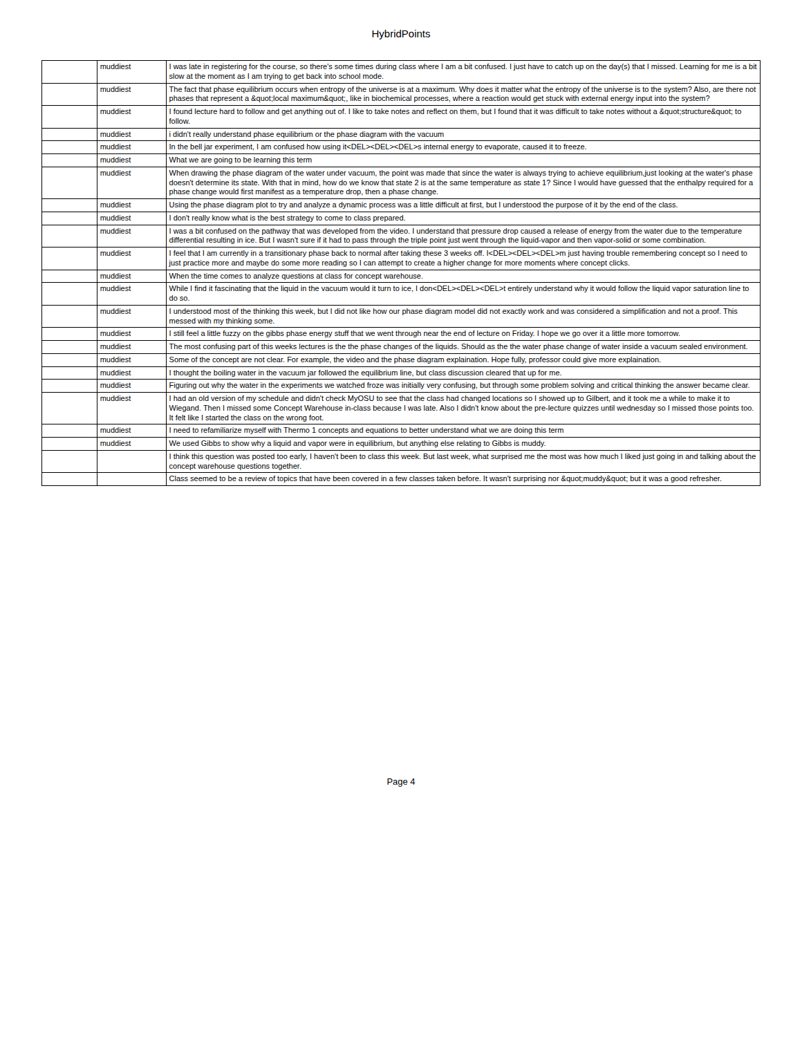HybridPoints
| | muddiest | I was late in registering for the course, so there's some times during class where I am a bit confused. I just have to catch up on the day(s) that I missed. Learning for me is a bit slow at the moment as I am trying to get back into school mode. |
| | muddiest | The fact that phase equilibrium occurs when entropy of the universe is at a maximum. Why does it matter what the entropy of the universe is to the system? Also, are there not phases that represent a &quot;local maximum&quot;, like in biochemical processes, where a reaction would get stuck with external energy input into the system? |
| | muddiest | I found lecture hard to follow and get anything out of. I like to take notes and reflect on them, but I found that it was difficult to take notes without a &quot;structure&quot; to follow. |
| | muddiest | i didn't really understand phase equilibrium or the phase diagram with the vacuum |
| | muddiest | In the bell jar experiment, I am confused how using it<DEL><DEL><DEL>s internal energy to evaporate, caused it to freeze. |
| | muddiest | What we are going to be learning this term |
| | muddiest | When drawing the phase diagram of the water under vacuum, the point was made that since the water is always trying to achieve equilibrium,just looking at the water's phase doesn't determine its state. With that in mind, how do we know that state 2 is at the same temperature as state 1? Since I would have guessed that the enthalpy required for a phase change would first manifest as a temperature drop, then a phase change. |
| | muddiest | Using the phase diagram plot to try and analyze a dynamic process was a little difficult at first, but I understood the purpose of it by the end of the class. |
| | muddiest | I don't really know what is the best strategy to come to class prepared. |
| | muddiest | I was a bit confused on the pathway that was developed from the video. I understand that pressure drop caused a release of energy from the water due to the temperature differential resulting in ice. But I wasn't sure if it had to pass through the triple point just went through the liquid-vapor and then vapor-solid or some combination. |
| | muddiest | I feel that I am currently in a transitionary phase back to normal after taking these 3 weeks off. I<DEL><DEL><DEL>m just having trouble remembering concept so I need to just practice more and maybe do some more reading so I can attempt to create a higher change for more moments where concept clicks. |
| | muddiest | When the time comes to analyze questions at class for concept warehouse. |
| | muddiest | While I find it fascinating that the liquid in the vacuum would it turn to ice, I don<DEL><DEL><DEL>t entirely understand why it would follow the liquid vapor saturation line to do so. |
| | muddiest | I understood most of the thinking this week, but I did not like how our phase diagram model did not exactly work and was considered a simplification and not a proof. This messed with my thinking some. |
| | muddiest | I still feel a little fuzzy on the gibbs phase energy stuff that we went through near the end of lecture on Friday. I hope we go over it a little more tomorrow. |
| | muddiest | The most confusing part of this weeks lectures is the the phase changes of the liquids. Should as the the water phase change of water inside a vacuum sealed environment. |
| | muddiest | Some of the concept are not clear. For example, the video and the phase diagram explaination. Hope fully, professor could give more explaination. |
| | muddiest | I thought the boiling water in the vacuum jar followed the equilibrium line, but class discussion cleared that up for me. |
| | muddiest | Figuring out why the water in the experiments we watched froze was initially very confusing, but through some problem solving and critical thinking the answer became clear. |
| | muddiest | I had an old version of my schedule and didn't check MyOSU to see that the class had changed locations so I showed up to Gilbert, and it took me a while to make it to Wiegand. Then I missed some Concept Warehouse in-class because I was late. Also I didn't know about the pre-lecture quizzes until wednesday so I missed those points too. It felt like I started the class on the wrong foot. |
| | muddiest | I need to refamiliarize myself with Thermo 1 concepts and equations to better understand what we are doing this term |
| | muddiest | We used Gibbs to show why a liquid and vapor were in equilibrium, but anything else relating to Gibbs is muddy. |
| | | I think this question was posted too early, I haven't been to class this week. But last week, what surprised me the most was how much I liked just going in and talking about the concept warehouse questions together. |
| | | Class seemed to be a review of topics that have been covered in a few classes taken before. It wasn't surprising nor &quot;muddy&quot; but it was a good refresher. |
Page 4